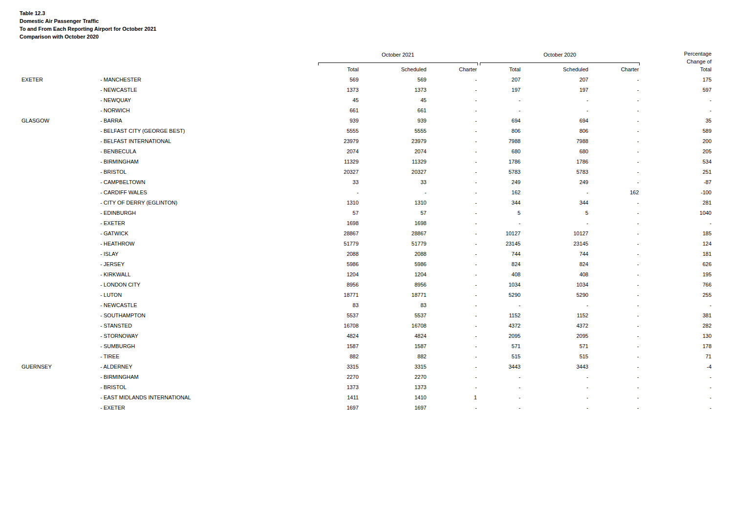Table 12.3
Domestic Air Passenger Traffic
To and From Each Reporting Airport for October 2021
Comparison with October 2020
| | | October 2021 | October 2020 | Percentage |
| --- | --- | --- | --- | --- |
| | | | | Change of |
| | | Total | Scheduled | Charter | Total | Scheduled | Charter | Total |
| EXETER | - MANCHESTER | 569 | 569 | - | 207 | 207 | - | 175 |
| | - NEWCASTLE | 1373 | 1373 | - | 197 | 197 | - | 597 |
| | - NEWQUAY | 45 | 45 | - | - | - | - | - |
| | - NORWICH | 661 | 661 | - | - | - | - | - |
| GLASGOW | - BARRA | 939 | 939 | - | 694 | 694 | - | 35 |
| | - BELFAST CITY (GEORGE BEST) | 5555 | 5555 | - | 806 | 806 | - | 589 |
| | - BELFAST INTERNATIONAL | 23979 | 23979 | - | 7988 | 7988 | - | 200 |
| | - BENBECULA | 2074 | 2074 | - | 680 | 680 | - | 205 |
| | - BIRMINGHAM | 11329 | 11329 | - | 1786 | 1786 | - | 534 |
| | - BRISTOL | 20327 | 20327 | - | 5783 | 5783 | - | 251 |
| | - CAMPBELTOWN | 33 | 33 | - | 249 | 249 | - | -87 |
| | - CARDIFF WALES | - | - | - | 162 | - | 162 | -100 |
| | - CITY OF DERRY (EGLINTON) | 1310 | 1310 | - | 344 | 344 | - | 281 |
| | - EDINBURGH | 57 | 57 | - | 5 | 5 | - | 1040 |
| | - EXETER | 1698 | 1698 | - | - | - | - | - |
| | - GATWICK | 28867 | 28867 | - | 10127 | 10127 | - | 185 |
| | - HEATHROW | 51779 | 51779 | - | 23145 | 23145 | - | 124 |
| | - ISLAY | 2088 | 2088 | - | 744 | 744 | - | 181 |
| | - JERSEY | 5986 | 5986 | - | 824 | 824 | - | 626 |
| | - KIRKWALL | 1204 | 1204 | - | 408 | 408 | - | 195 |
| | - LONDON CITY | 8956 | 8956 | - | 1034 | 1034 | - | 766 |
| | - LUTON | 18771 | 18771 | - | 5290 | 5290 | - | 255 |
| | - NEWCASTLE | 83 | 83 | - | - | - | - | - |
| | - SOUTHAMPTON | 5537 | 5537 | - | 1152 | 1152 | - | 381 |
| | - STANSTED | 16708 | 16708 | - | 4372 | 4372 | - | 282 |
| | - STORNOWAY | 4824 | 4824 | - | 2095 | 2095 | - | 130 |
| | - SUMBURGH | 1587 | 1587 | - | 571 | 571 | - | 178 |
| | - TIREE | 882 | 882 | - | 515 | 515 | - | 71 |
| GUERNSEY | - ALDERNEY | 3315 | 3315 | - | 3443 | 3443 | - | -4 |
| | - BIRMINGHAM | 2270 | 2270 | - | - | - | - | - |
| | - BRISTOL | 1373 | 1373 | - | - | - | - | - |
| | - EAST MIDLANDS INTERNATIONAL | 1411 | 1410 | 1 | - | - | - | - |
| | - EXETER | 1697 | 1697 | - | - | - | - | - |